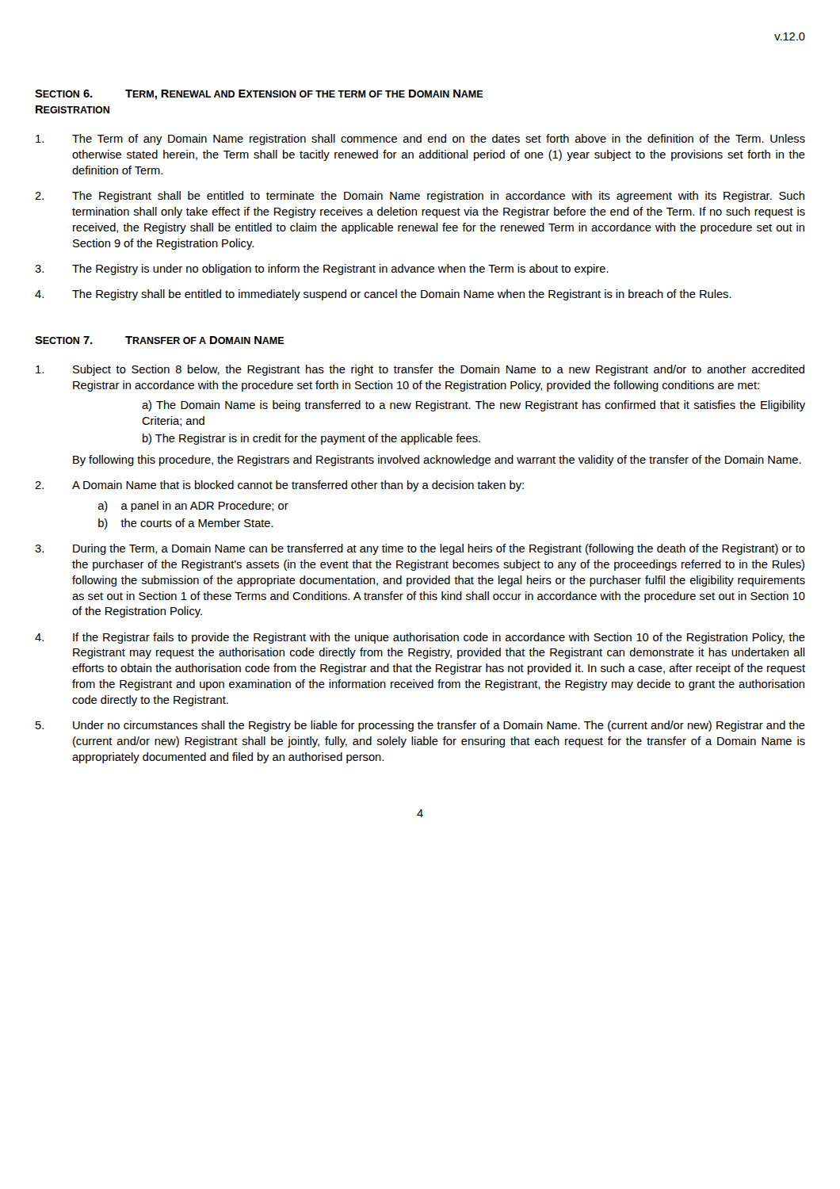v.12.0
SECTION 6. TERM, RENEWAL AND EXTENSION OF THE TERM OF THE DOMAIN NAME
REGISTRATION
The Term of any Domain Name registration shall commence and end on the dates set forth above in the definition of the Term. Unless otherwise stated herein, the Term shall be tacitly renewed for an additional period of one (1) year subject to the provisions set forth in the definition of Term.
The Registrant shall be entitled to terminate the Domain Name registration in accordance with its agreement with its Registrar. Such termination shall only take effect if the Registry receives a deletion request via the Registrar before the end of the Term. If no such request is received, the Registry shall be entitled to claim the applicable renewal fee for the renewed Term in accordance with the procedure set out in Section 9 of the Registration Policy.
The Registry is under no obligation to inform the Registrant in advance when the Term is about to expire.
The Registry shall be entitled to immediately suspend or cancel the Domain Name when the Registrant is in breach of the Rules.
SECTION 7. TRANSFER OF A DOMAIN NAME
Subject to Section 8 below, the Registrant has the right to transfer the Domain Name to a new Registrant and/or to another accredited Registrar in accordance with the procedure set forth in Section 10 of the Registration Policy, provided the following conditions are met:
a) The Domain Name is being transferred to a new Registrant. The new Registrant has confirmed that it satisfies the Eligibility Criteria; and
b) The Registrar is in credit for the payment of the applicable fees.
By following this procedure, the Registrars and Registrants involved acknowledge and warrant the validity of the transfer of the Domain Name.
A Domain Name that is blocked cannot be transferred other than by a decision taken by:
a panel in an ADR Procedure; or
the courts of a Member State.
During the Term, a Domain Name can be transferred at any time to the legal heirs of the Registrant (following the death of the Registrant) or to the purchaser of the Registrant's assets (in the event that the Registrant becomes subject to any of the proceedings referred to in the Rules) following the submission of the appropriate documentation, and provided that the legal heirs or the purchaser fulfil the eligibility requirements as set out in Section 1 of these Terms and Conditions. A transfer of this kind shall occur in accordance with the procedure set out in Section 10 of the Registration Policy.
If the Registrar fails to provide the Registrant with the unique authorisation code in accordance with Section 10 of the Registration Policy, the Registrant may request the authorisation code directly from the Registry, provided that the Registrant can demonstrate it has undertaken all efforts to obtain the authorisation code from the Registrar and that the Registrar has not provided it. In such a case, after receipt of the request from the Registrant and upon examination of the information received from the Registrant, the Registry may decide to grant the authorisation code directly to the Registrant.
Under no circumstances shall the Registry be liable for processing the transfer of a Domain Name. The (current and/or new) Registrar and the (current and/or new) Registrant shall be jointly, fully, and solely liable for ensuring that each request for the transfer of a Domain Name is appropriately documented and filed by an authorised person.
4